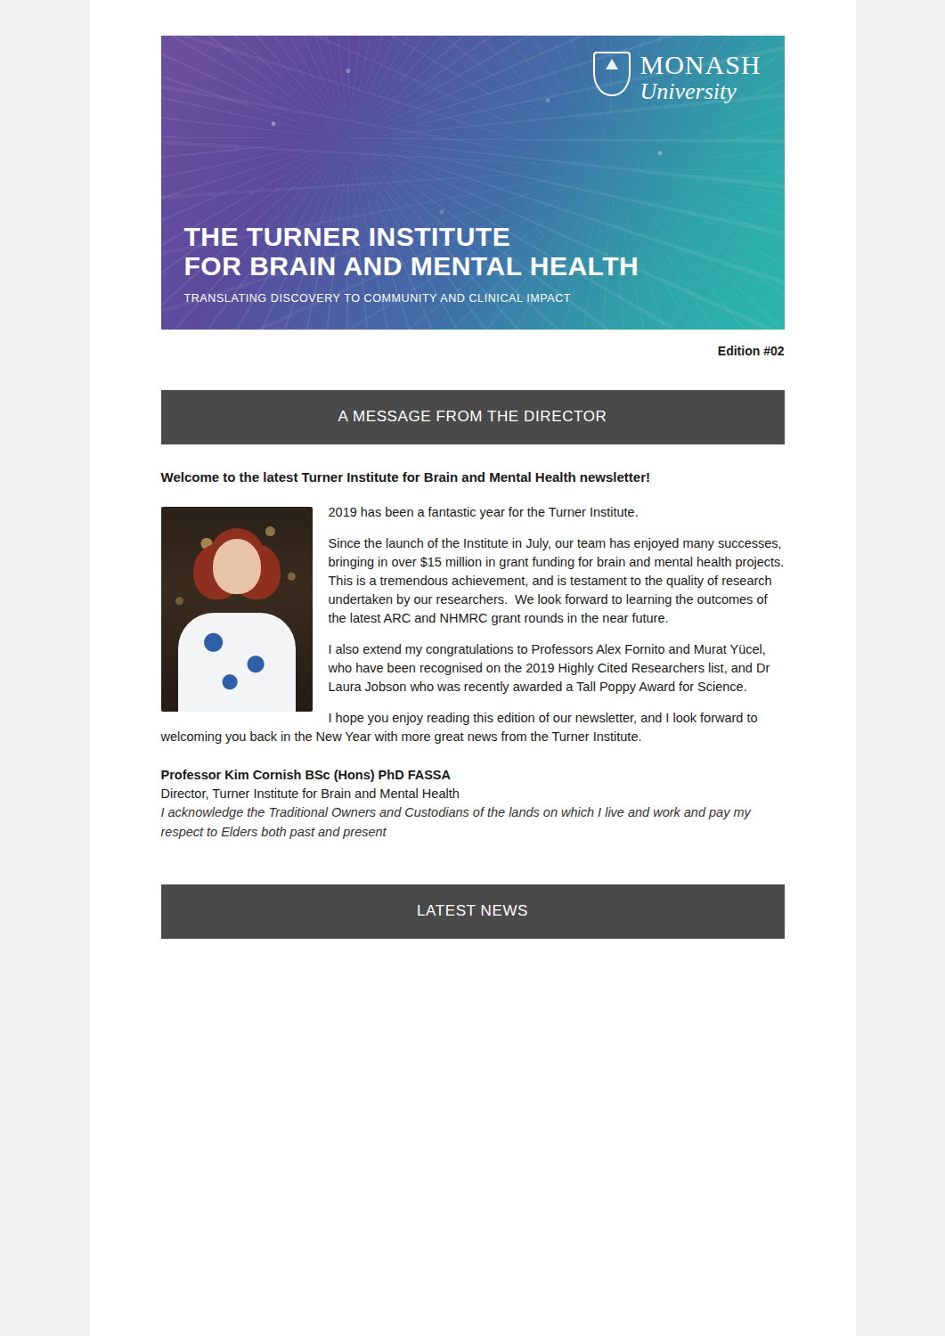MONASH University
The Turner Institute
for Brain and Mental Health
Translating discovery to community and clinical impact
Edition #02
A MESSAGE FROM THE DIRECTOR
Welcome to the latest Turner Institute for Brain and Mental Health newsletter!
2019 has been a fantastic year for the Turner Institute.
Since the launch of the Institute in July, our team has enjoyed many successes, bringing in over $15 million in grant funding for brain and mental health projects. This is a tremendous achievement, and is testament to the quality of research undertaken by our researchers. We look forward to learning the outcomes of the latest ARC and NHMRC grant rounds in the near future.
I also extend my congratulations to Professors Alex Fornito and Murat Yücel, who have been recognised on the 2019 Highly Cited Researchers list, and Dr Laura Jobson who was recently awarded a Tall Poppy Award for Science.
I hope you enjoy reading this edition of our newsletter, and I look forward to welcoming you back in the New Year with more great news from the Turner Institute.
Professor Kim Cornish BSc (Hons) PhD FASSA Director, Turner Institute for Brain and Mental Health
I acknowledge the Traditional Owners and Custodians of the lands on which I live and work and pay my respect to Elders both past and present
LATEST NEWS